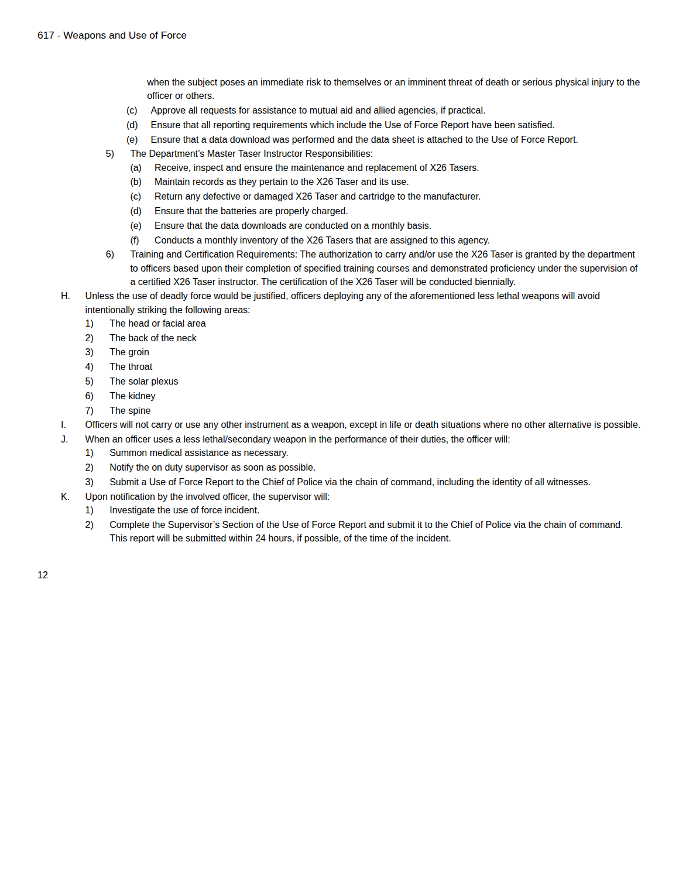617 - Weapons and Use of Force
when the subject poses an immediate risk to themselves or an imminent threat of death or serious physical injury to the officer or others.
(c) Approve all requests for assistance to mutual aid and allied agencies, if practical.
(d) Ensure that all reporting requirements which include the Use of Force Report have been satisfied.
(e) Ensure that a data download was performed and the data sheet is attached to the Use of Force Report.
5) The Department’s Master Taser Instructor Responsibilities:
(a) Receive, inspect and ensure the maintenance and replacement of X26 Tasers.
(b) Maintain records as they pertain to the X26 Taser and its use.
(c) Return any defective or damaged X26 Taser and cartridge to the manufacturer.
(d) Ensure that the batteries are properly charged.
(e) Ensure that the data downloads are conducted on a monthly basis.
(f) Conducts a monthly inventory of the X26 Tasers that are assigned to this agency.
6) Training and Certification Requirements: The authorization to carry and/or use the X26 Taser is granted by the department to officers based upon their completion of specified training courses and demonstrated proficiency under the supervision of a certified X26 Taser instructor. The certification of the X26 Taser will be conducted biennially.
H. Unless the use of deadly force would be justified, officers deploying any of the aforementioned less lethal weapons will avoid intentionally striking the following areas:
1) The head or facial area
2) The back of the neck
3) The groin
4) The throat
5) The solar plexus
6) The kidney
7) The spine
I. Officers will not carry or use any other instrument as a weapon, except in life or death situations where no other alternative is possible.
J. When an officer uses a less lethal/secondary weapon in the performance of their duties, the officer will:
1) Summon medical assistance as necessary.
2) Notify the on duty supervisor as soon as possible.
3) Submit a Use of Force Report to the Chief of Police via the chain of command, including the identity of all witnesses.
K. Upon notification by the involved officer, the supervisor will:
1) Investigate the use of force incident.
2) Complete the Supervisor’s Section of the Use of Force Report and submit it to the Chief of Police via the chain of command. This report will be submitted within 24 hours, if possible, of the time of the incident.
12